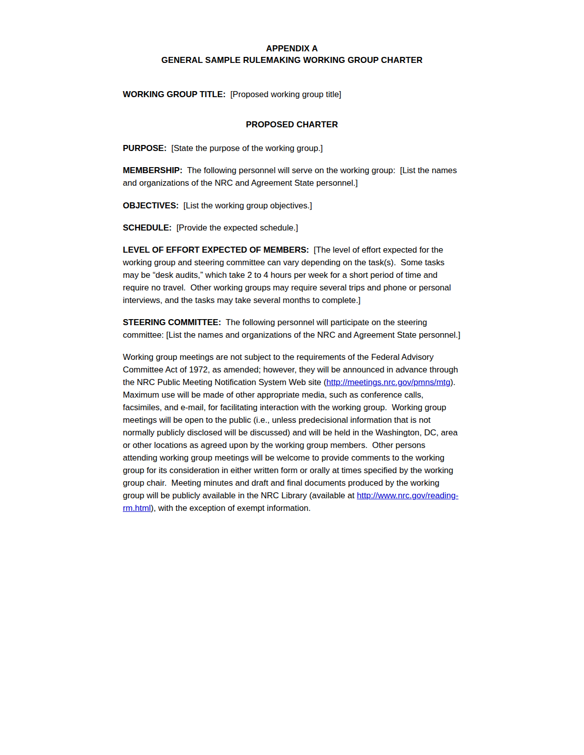APPENDIX A GENERAL SAMPLE RULEMAKING WORKING GROUP CHARTER
WORKING GROUP TITLE: [Proposed working group title]
PROPOSED CHARTER
PURPOSE: [State the purpose of the working group.]
MEMBERSHIP: The following personnel will serve on the working group: [List the names and organizations of the NRC and Agreement State personnel.]
OBJECTIVES: [List the working group objectives.]
SCHEDULE: [Provide the expected schedule.]
LEVEL OF EFFORT EXPECTED OF MEMBERS: [The level of effort expected for the working group and steering committee can vary depending on the task(s). Some tasks may be “desk audits,” which take 2 to 4 hours per week for a short period of time and require no travel. Other working groups may require several trips and phone or personal interviews, and the tasks may take several months to complete.]
STEERING COMMITTEE: The following personnel will participate on the steering committee: [List the names and organizations of the NRC and Agreement State personnel.]
Working group meetings are not subject to the requirements of the Federal Advisory Committee Act of 1972, as amended; however, they will be announced in advance through the NRC Public Meeting Notification System Web site (http://meetings.nrc.gov/pmns/mtg). Maximum use will be made of other appropriate media, such as conference calls, facsimiles, and e-mail, for facilitating interaction with the working group. Working group meetings will be open to the public (i.e., unless predecisional information that is not normally publicly disclosed will be discussed) and will be held in the Washington, DC, area or other locations as agreed upon by the working group members. Other persons attending working group meetings will be welcome to provide comments to the working group for its consideration in either written form or orally at times specified by the working group chair. Meeting minutes and draft and final documents produced by the working group will be publicly available in the NRC Library (available at http://www.nrc.gov/reading-rm.html), with the exception of exempt information.